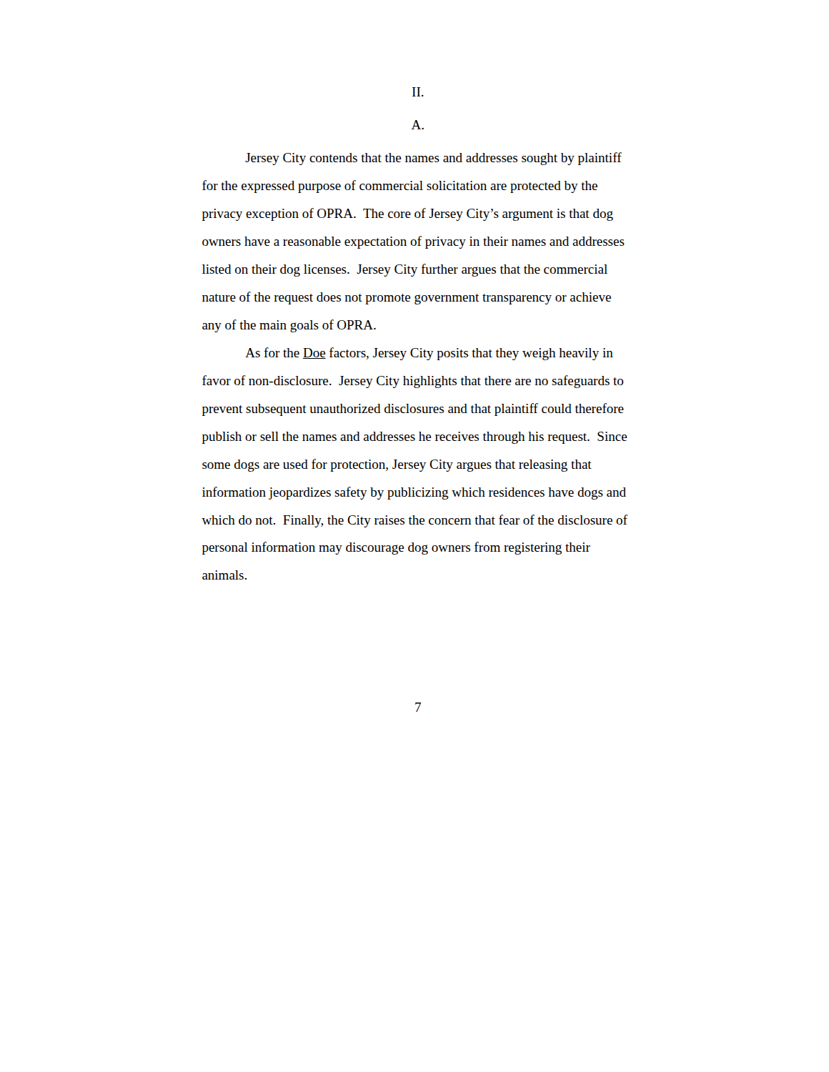II.
A.
Jersey City contends that the names and addresses sought by plaintiff for the expressed purpose of commercial solicitation are protected by the privacy exception of OPRA. The core of Jersey City’s argument is that dog owners have a reasonable expectation of privacy in their names and addresses listed on their dog licenses. Jersey City further argues that the commercial nature of the request does not promote government transparency or achieve any of the main goals of OPRA.
As for the Doe factors, Jersey City posits that they weigh heavily in favor of non-disclosure. Jersey City highlights that there are no safeguards to prevent subsequent unauthorized disclosures and that plaintiff could therefore publish or sell the names and addresses he receives through his request. Since some dogs are used for protection, Jersey City argues that releasing that information jeopardizes safety by publicizing which residences have dogs and which do not. Finally, the City raises the concern that fear of the disclosure of personal information may discourage dog owners from registering their animals.
7